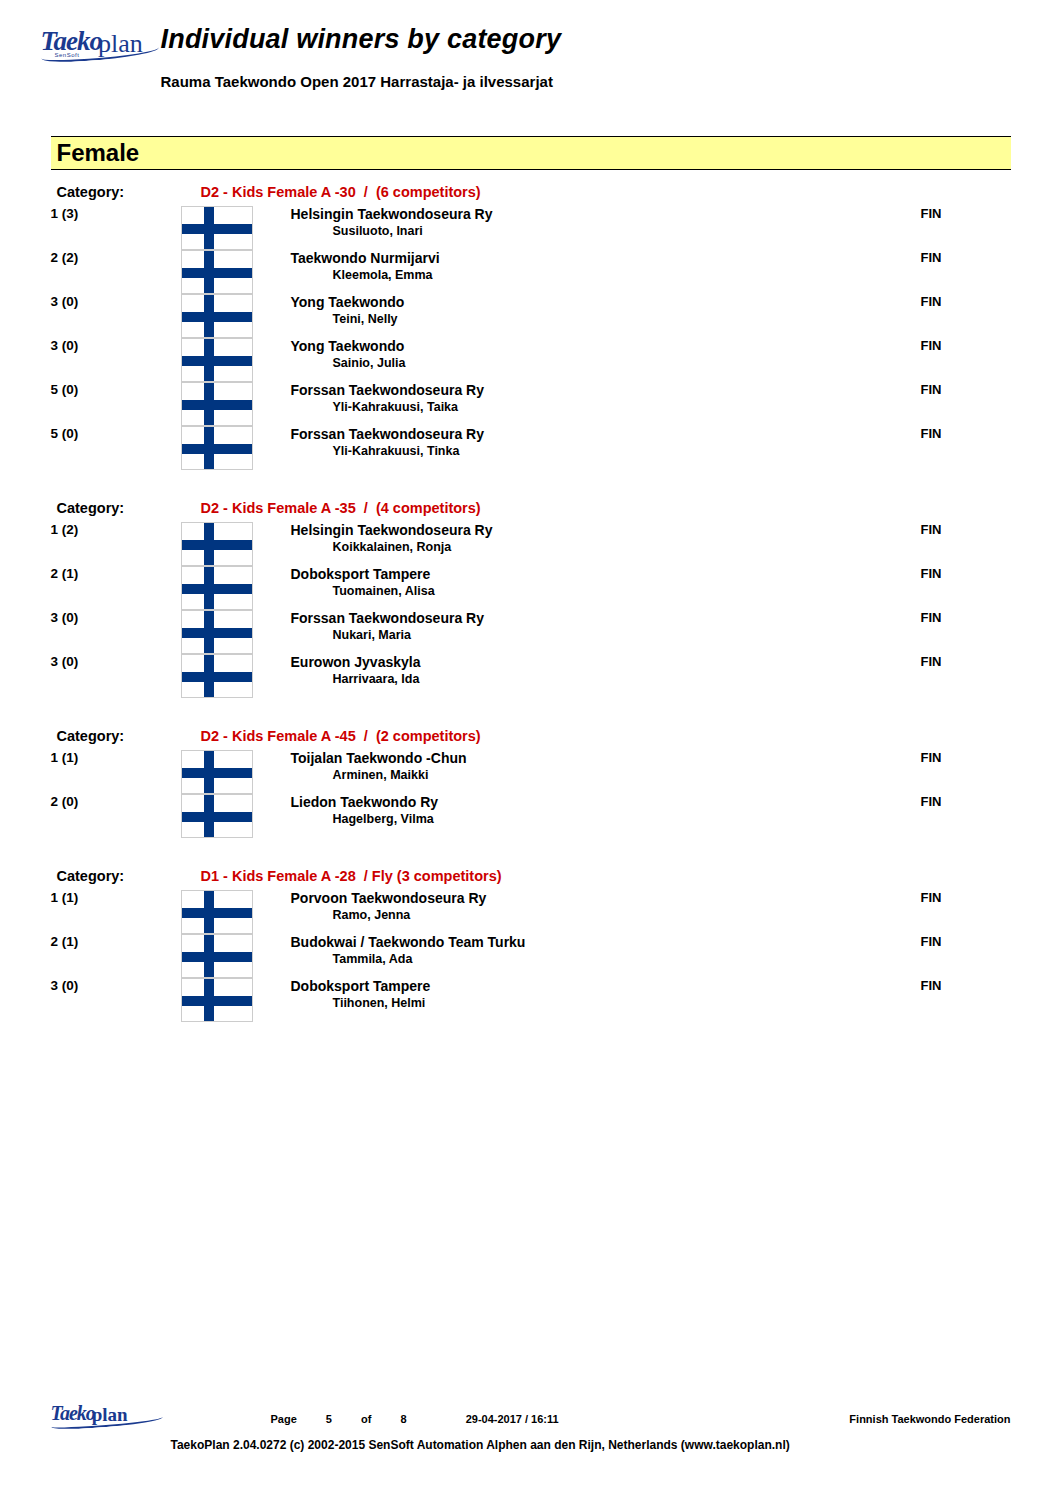Taeko plan SenSoft
Individual winners by category
Rauma Taekwondo Open 2017 Harrastaja- ja ilvessarjat
Female
Category: D2 - Kids Female A -30 / (6 competitors)
| 1 (3) | | Helsingin Taekwondoseura Ry Susiluoto, Inari | FIN |
| 2 (2) | | Taekwondo Nurmijarvi Kleemola, Emma | FIN |
| 3 (0) | | Yong Taekwondo Teini, Nelly | FIN |
| 3 (0) | | Yong Taekwondo Sainio, Julia | FIN |
| 5 (0) | | Forssan Taekwondoseura Ry Yli-Kahrakuusi, Taika | FIN |
| 5 (0) | | Forssan Taekwondoseura Ry Yli-Kahrakuusi, Tinka | FIN |
Category: D2 - Kids Female A -35 / (4 competitors)
| 1 (2) | | Helsingin Taekwondoseura Ry Koikkalainen, Ronja | FIN |
| 2 (1) | | Doboksport Tampere Tuomainen, Alisa | FIN |
| 3 (0) | | Forssan Taekwondoseura Ry Nukari, Maria | FIN |
| 3 (0) | | Eurowon Jyvaskyla Harrivaara, Ida | FIN |
Category: D2 - Kids Female A -45 / (2 competitors)
| 1 (1) | | Toijalan Taekwondo -Chun Arminen, Maikki | FIN |
| 2 (0) | | Liedon Taekwondo Ry Hagelberg, Vilma | FIN |
Category: D1 - Kids Female A -28 / Fly (3 competitors)
| 1 (1) | | Porvoon Taekwondoseura Ry Ramo, Jenna | FIN |
| 2 (1) | | Budokwai / Taekwondo Team Turku Tammila, Ada | FIN |
| 3 (0) | | Doboksport Tampere Tiihonen, Helmi | FIN |
Taeko plan
Page 5 of 8 29-04-2017 / 16:11
Finnish Taekwondo Federation
TaekoPlan 2.04.0272 (c) 2002-2015 SenSoft Automation Alphen aan den Rijn, Netherlands (www.taekoplan.nl)